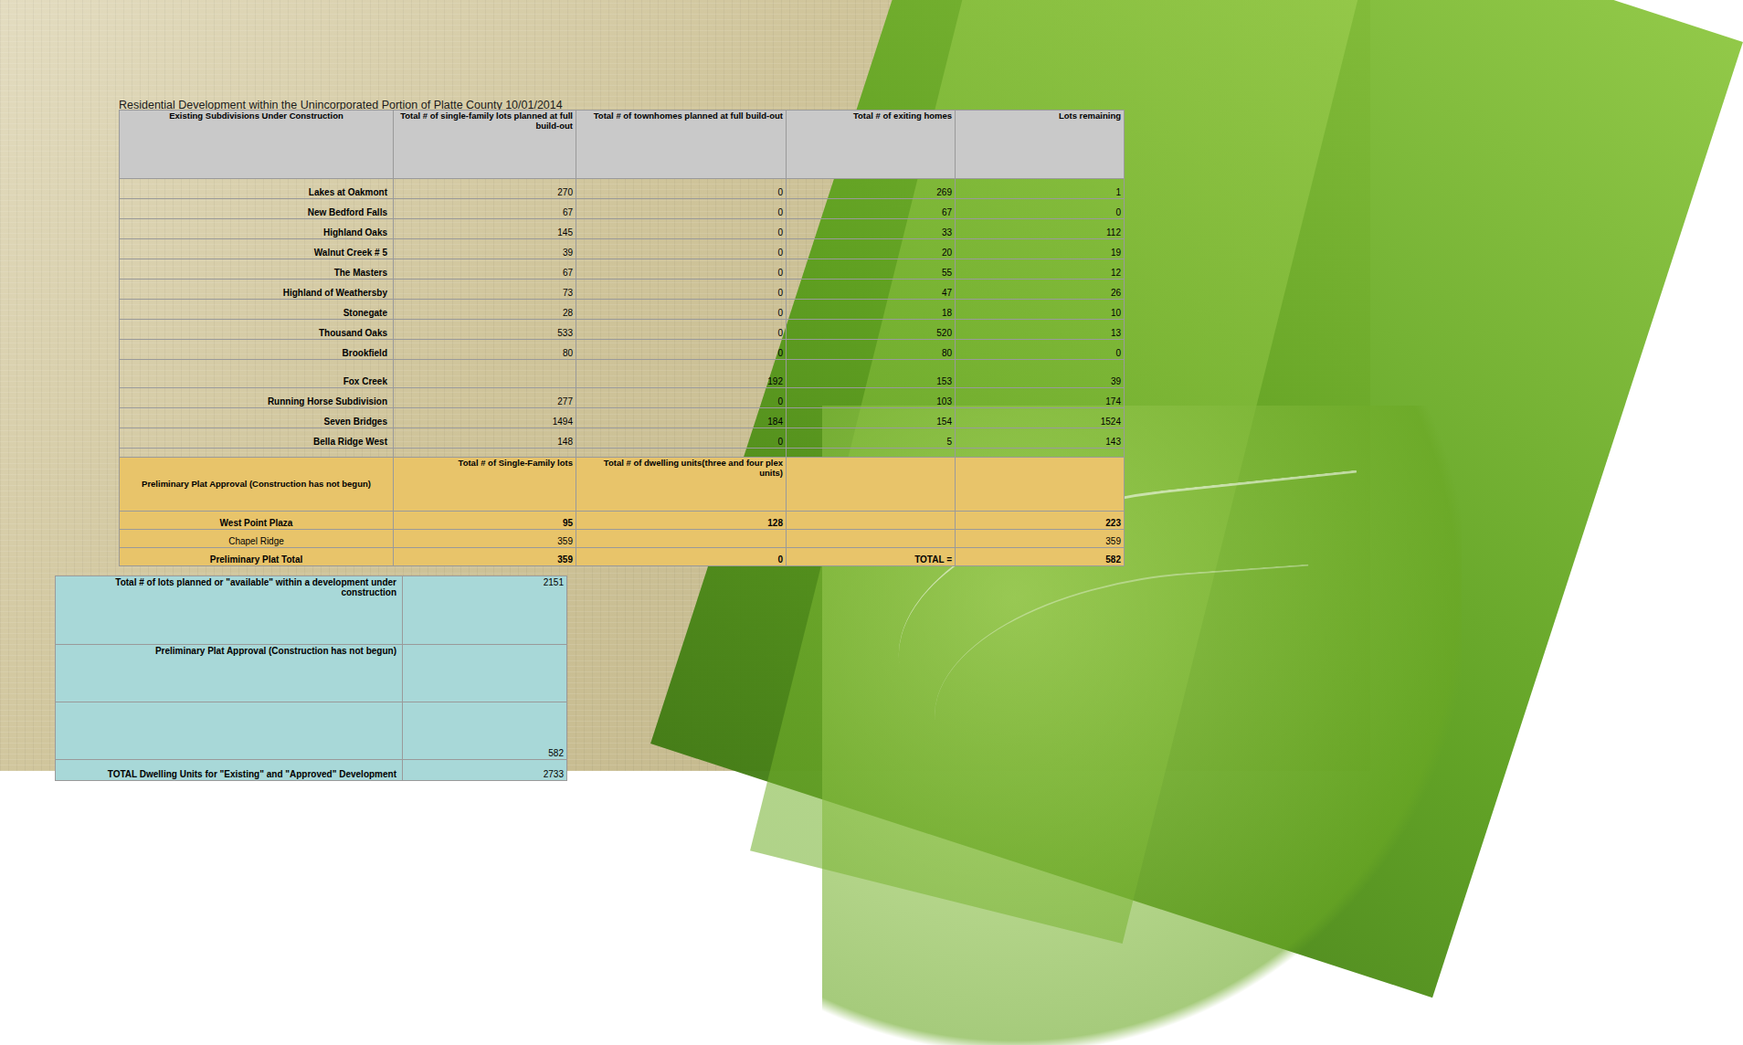Residential Development within the Unincorporated Portion of Platte County 10/01/2014
| Existing Subdivisions Under Construction | Total # of single-family lots planned at full build-out | Total # of townhomes planned at full build-out | Total # of exiting homes | Lots remaining |
| --- | --- | --- | --- | --- |
| Lakes at Oakmont | 270 | 0 | 269 | 1 |
| New Bedford Falls | 67 | 0 | 67 | 0 |
| Highland Oaks | 145 | 0 | 33 | 112 |
| Walnut Creek # 5 | 39 | 0 | 20 | 19 |
| The Masters | 67 | 0 | 55 | 12 |
| Highland of Weathersby | 73 | 0 | 47 | 26 |
| Stonegate | 28 | 0 | 18 | 10 |
| Thousand Oaks | 533 | 0 | 520 | 13 |
| Brookfield | 80 | 0 | 80 | 0 |
| Fox Creek | | 192 | 153 | 39 |
| Running Horse Subdivision | 277 | 0 | 103 | 174 |
| Seven Bridges | 1494 | 184 | 154 | 1524 |
| Bella Ridge West | 148 | 0 | 5 | 143 |
| Copper Ridge | 116 | | 38 | 78 |
| Total | 3337 | 376 | 1562 | 2151 |
| Preliminary Plat Approval (Construction has not begun) | Total # of Single-Family lots | Total # of dwelling units(three and four plex units) | | |
| West Point Plaza | 95 | 128 | | 223 |
| Chapel Ridge | 359 | | | 359 |
| Preliminary Plat Total | 359 | 0 | TOTAL = | 582 |
| Total # of lots planned or "available" within a development under construction | 2151 |
| Preliminary Plat Approval (Construction has not begun) | |
| | 582 |
| TOTAL Dwelling Units for "Existing" and "Approved" Development | 2733 |